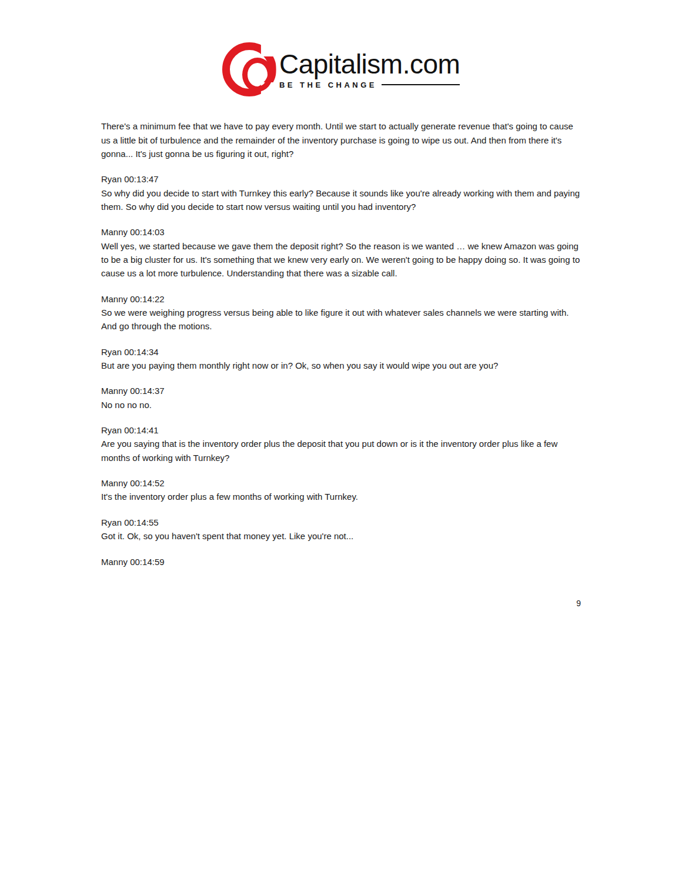Capitalism.com
BE THE CHANGE
There's a minimum fee that we have to pay every month. Until we start to actually generate revenue that's going to cause us a little bit of turbulence and the remainder of the inventory purchase is going to wipe us out. And then from there it's gonna... It's just gonna be us figuring it out, right?
Ryan 00:13:47 So why did you decide to start with Turnkey this early? Because it sounds like you're already working with them and paying them. So why did you decide to start now versus waiting until you had inventory?
Manny 00:14:03 Well yes, we started because we gave them the deposit right? So the reason is we wanted … we knew Amazon was going to be a big cluster for us. It's something that we knew very early on. We weren't going to be happy doing so. It was going to cause us a lot more turbulence. Understanding that there was a sizable call.
Manny 00:14:22 So we were weighing progress versus being able to like figure it out with whatever sales channels we were starting with. And go through the motions.
Ryan 00:14:34 But are you paying them monthly right now or in? Ok, so when you say it would wipe you out are you?
Manny 00:14:37 No no no no.
Ryan 00:14:41 Are you saying that is the inventory order plus the deposit that you put down or is it the inventory order plus like a few months of working with Turnkey?
Manny 00:14:52 It's the inventory order plus a few months of working with Turnkey.
Ryan 00:14:55 Got it. Ok, so you haven't spent that money yet. Like you're not...
Manny 00:14:59
9